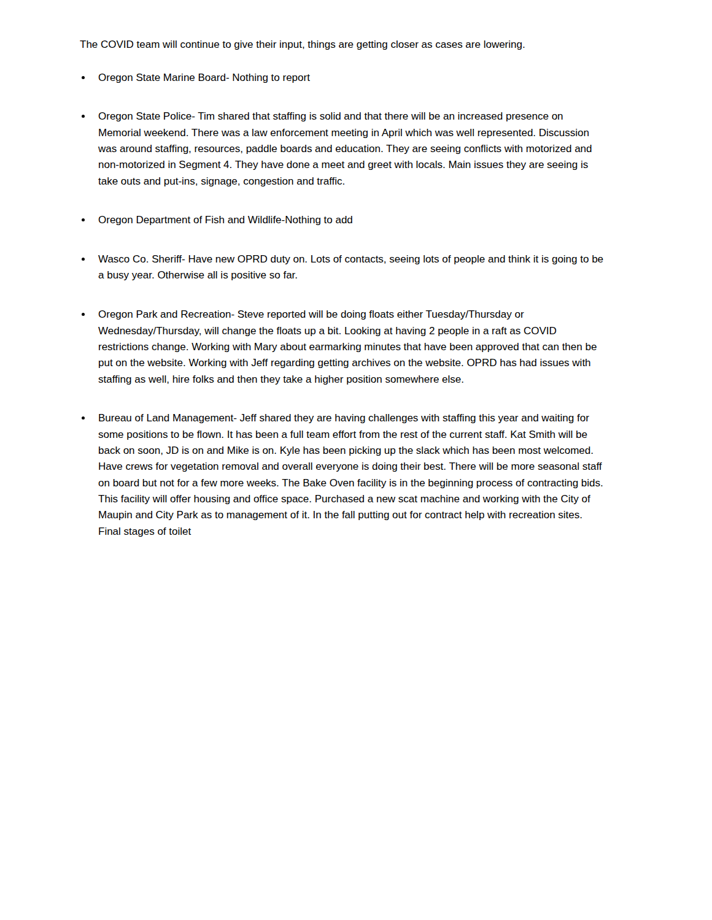The COVID team will continue to give their input, things are getting closer as cases are lowering.
Oregon State Marine Board- Nothing to report
Oregon State Police- Tim shared that staffing is solid and that there will be an increased presence on Memorial weekend. There was a law enforcement meeting in April which was well represented. Discussion was around staffing, resources, paddle boards and education. They are seeing conflicts with motorized and non-motorized in Segment 4. They have done a meet and greet with locals. Main issues they are seeing is take outs and put-ins, signage, congestion and traffic.
Oregon Department of Fish and Wildlife-Nothing to add
Wasco Co. Sheriff- Have new OPRD duty on. Lots of contacts, seeing lots of people and think it is going to be a busy year. Otherwise all is positive so far.
Oregon Park and Recreation- Steve reported will be doing floats either Tuesday/Thursday or Wednesday/Thursday, will change the floats up a bit. Looking at having 2 people in a raft as COVID restrictions change. Working with Mary about earmarking minutes that have been approved that can then be put on the website. Working with Jeff regarding getting archives on the website. OPRD has had issues with staffing as well, hire folks and then they take a higher position somewhere else.
Bureau of Land Management- Jeff shared they are having challenges with staffing this year and waiting for some positions to be flown. It has been a full team effort from the rest of the current staff. Kat Smith will be back on soon, JD is on and Mike is on. Kyle has been picking up the slack which has been most welcomed. Have crews for vegetation removal and overall everyone is doing their best. There will be more seasonal staff on board but not for a few more weeks. The Bake Oven facility is in the beginning process of contracting bids. This facility will offer housing and office space. Purchased a new scat machine and working with the City of Maupin and City Park as to management of it. In the fall putting out for contract help with recreation sites. Final stages of toilet